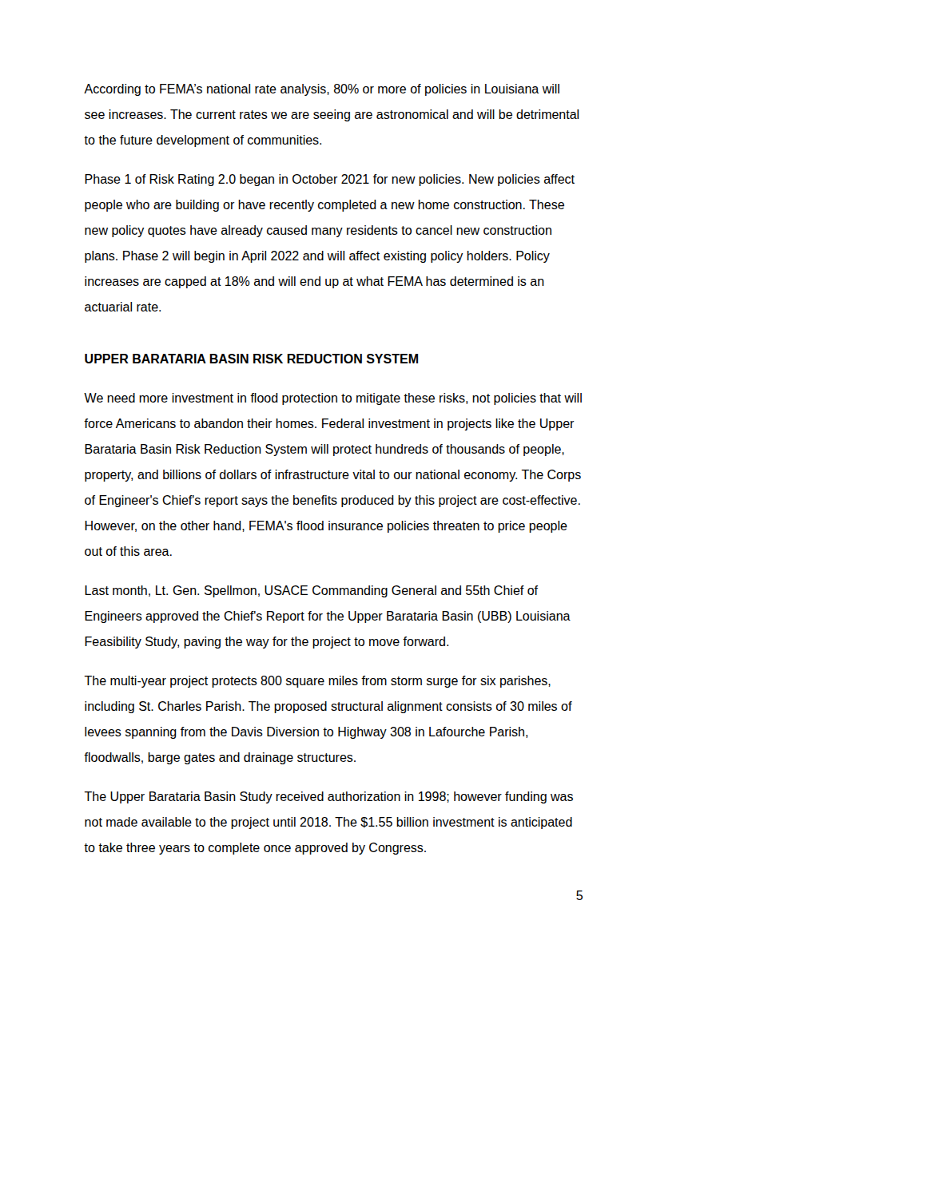According to FEMA’s national rate analysis, 80% or more of policies in Louisiana will see increases. The current rates we are seeing are astronomical and will be detrimental to the future development of communities.
Phase 1 of Risk Rating 2.0 began in October 2021 for new policies. New policies affect people who are building or have recently completed a new home construction. These new policy quotes have already caused many residents to cancel new construction plans. Phase 2 will begin in April 2022 and will affect existing policy holders. Policy increases are capped at 18% and will end up at what FEMA has determined is an actuarial rate.
Upper Barataria Basin Risk Reduction System
We need more investment in flood protection to mitigate these risks, not policies that will force Americans to abandon their homes. Federal investment in projects like the Upper Barataria Basin Risk Reduction System will protect hundreds of thousands of people, property, and billions of dollars of infrastructure vital to our national economy. The Corps of Engineer's Chief's report says the benefits produced by this project are cost-effective. However, on the other hand, FEMA's flood insurance policies threaten to price people out of this area.
Last month, Lt. Gen. Spellmon, USACE Commanding General and 55th Chief of Engineers approved the Chief's Report for the Upper Barataria Basin (UBB) Louisiana Feasibility Study, paving the way for the project to move forward.
The multi-year project protects 800 square miles from storm surge for six parishes, including St. Charles Parish. The proposed structural alignment consists of 30 miles of levees spanning from the Davis Diversion to Highway 308 in Lafourche Parish, floodwalls, barge gates and drainage structures.
The Upper Barataria Basin Study received authorization in 1998; however funding was not made available to the project until 2018. The $1.55 billion investment is anticipated to take three years to complete once approved by Congress.
5